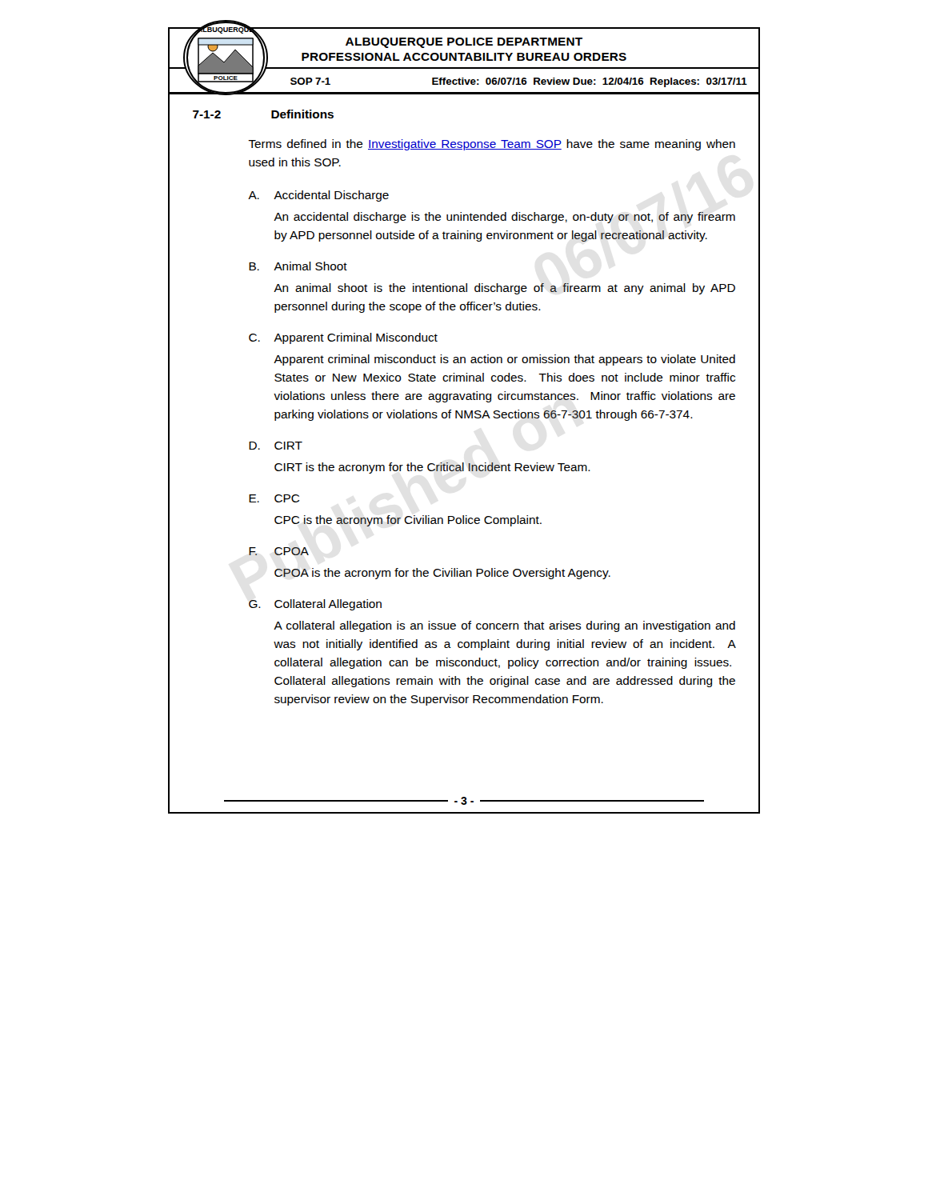ALBUQUERQUE POLICE
ALBUQUERQUE POLICE DEPARTMENT
PROFESSIONAL ACCOUNTABILITY BUREAU ORDERS
SOP 7-1
Effective: 06/07/16 Review Due: 12/04/16 Replaces: 03/17/11
7-1-2
Definitions
Terms defined in the Investigative Response Team SOP have the same meaning when used in this SOP.
A. Accidental Discharge
An accidental discharge is the unintended discharge, on-duty or not, of any firearm by APD personnel outside of a training environment or legal recreational activity.
B. Animal Shoot
An animal shoot is the intentional discharge of a firearm at any animal by APD personnel during the scope of the officer’s duties.
C. Apparent Criminal Misconduct
Apparent criminal misconduct is an action or omission that appears to violate United States or New Mexico State criminal codes. This does not include minor traffic violations unless there are aggravating circumstances. Minor traffic violations are parking violations or violations of NMSA Sections 66-7-301 through 66-7-374.
D. CIRT
CIRT is the acronym for the Critical Incident Review Team.
E. CPC
CPC is the acronym for Civilian Police Complaint.
F. CPOA
CPOA is the acronym for the Civilian Police Oversight Agency.
G. Collateral Allegation
A collateral allegation is an issue of concern that arises during an investigation and was not initially identified as a complaint during initial review of an incident. A collateral allegation can be misconduct, policy correction and/or training issues. Collateral allegations remain with the original case and are addressed during the supervisor review on the Supervisor Recommendation Form.
06/07/16
Published on
- 3 -